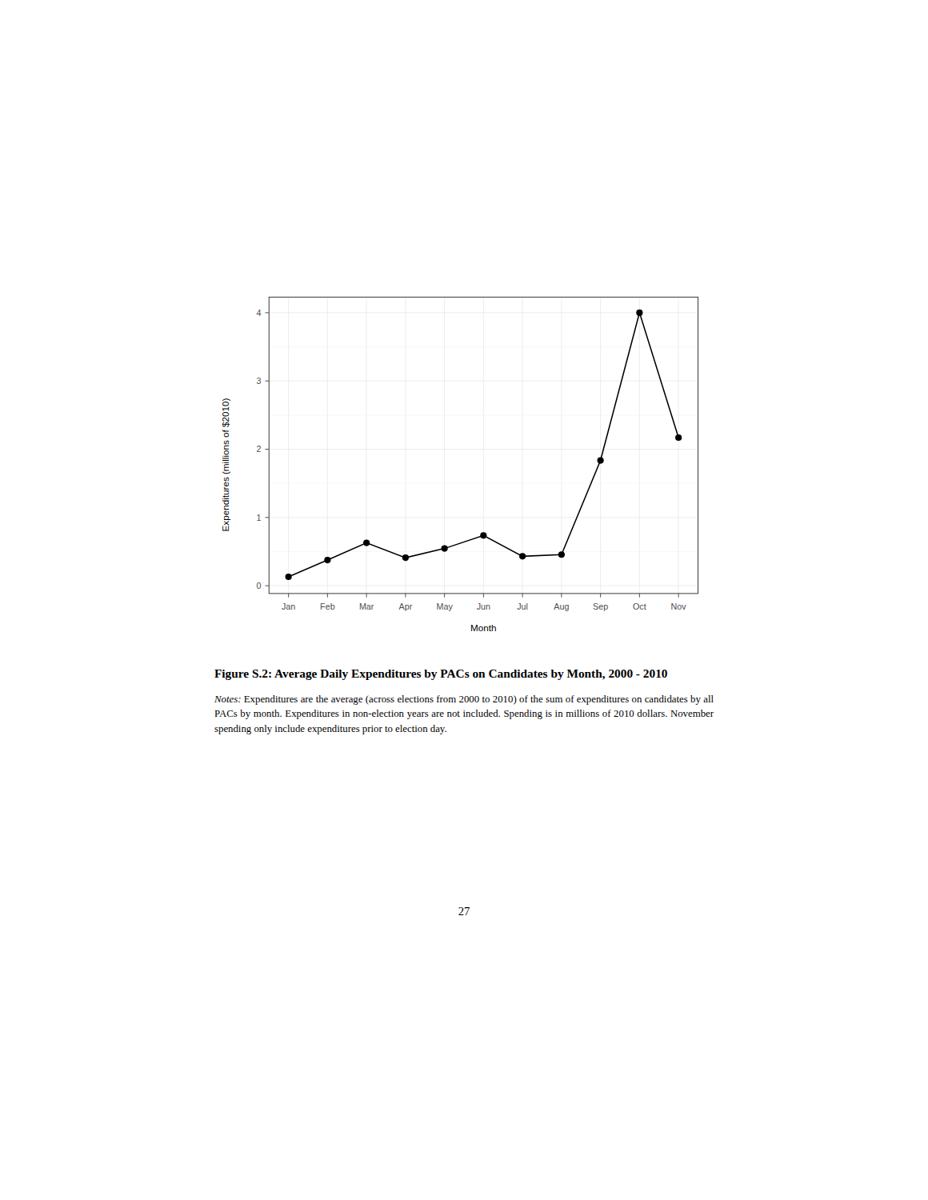Expenditures (millions of $2010) 0 1 2 3 4 Jan Feb Mar Apr May Jun Jul Aug Sep Oct Nov Month
Figure S.2: Average Daily Expenditures by PACs on Candidates by Month, 2000 - 2010
Notes: Expenditures are the average (across elections from 2000 to 2010) of the sum of expenditures on candidates by all PACs by month. Expenditures in non-election years are not included. Spending is in millions of 2010 dollars. November spending only include expenditures prior to election day.
27